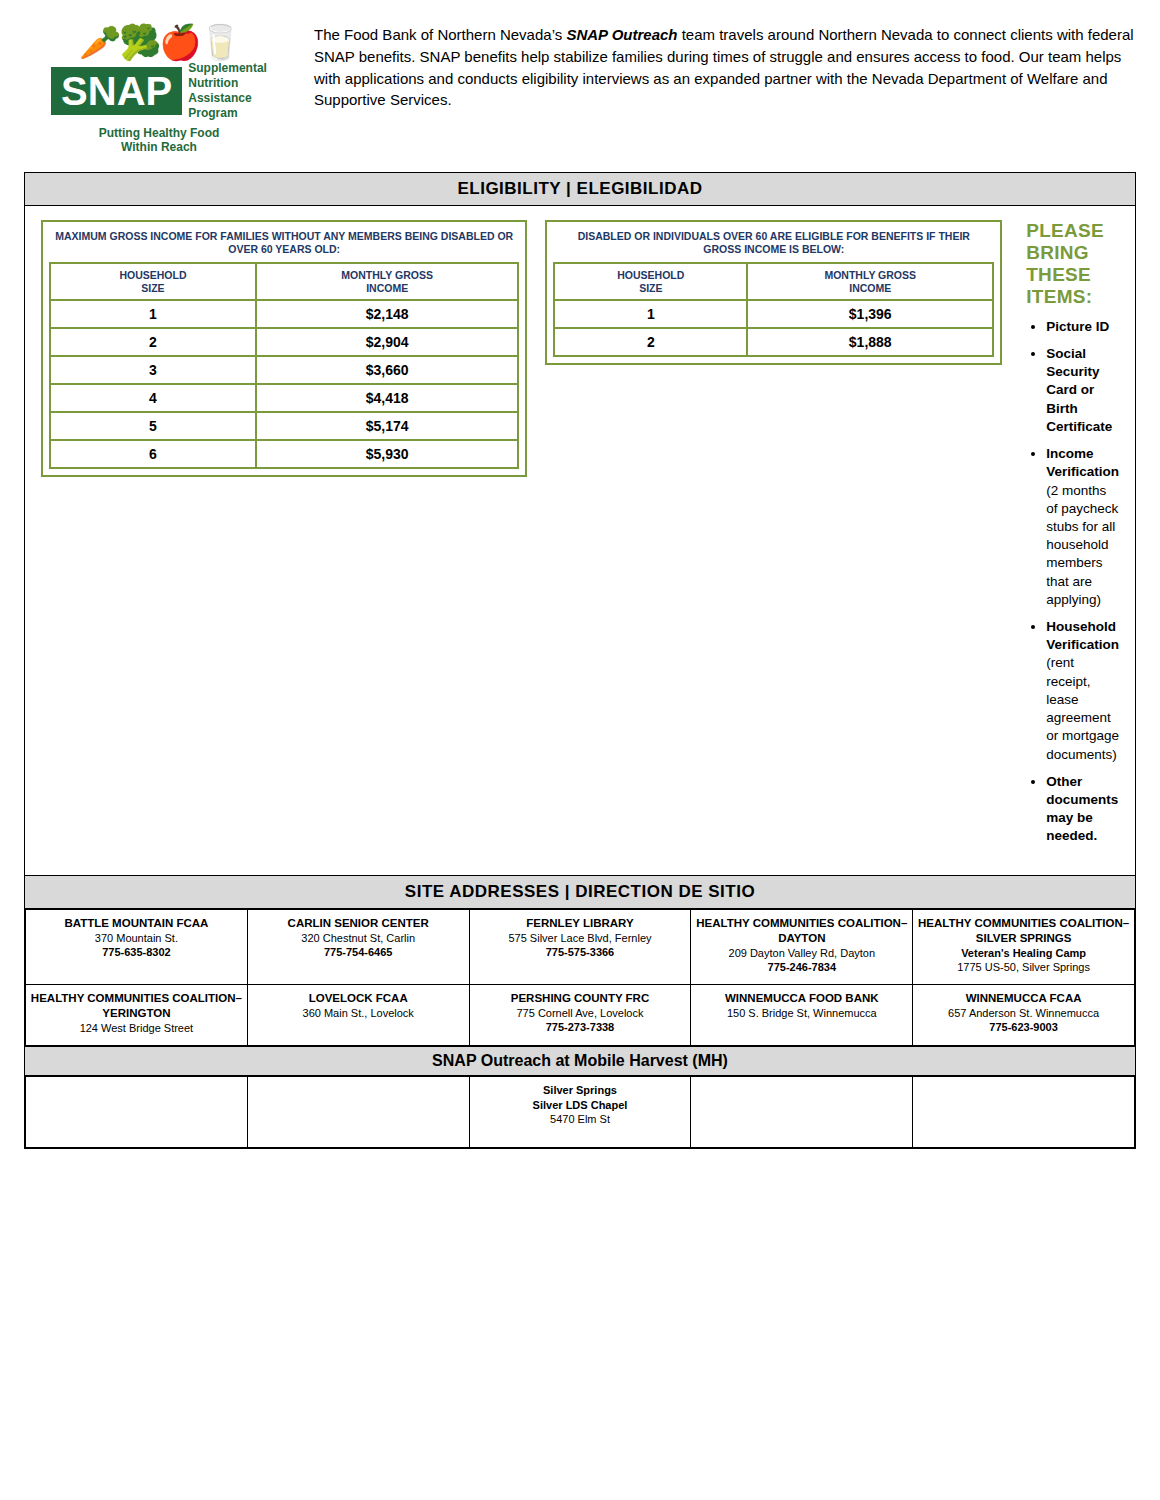🥕🥦🍎🥛
SNAP Supplemental
Nutrition
Assistance
Program
Putting Healthy Food
Within Reach
The Food Bank of Northern Nevada’s SNAP Outreach team travels around Northern Nevada to connect clients with federal SNAP benefits. SNAP benefits help stabilize families during times of struggle and ensures access to food. Our team helps with applications and conducts eligibility interviews as an expanded partner with the Nevada Department of Welfare and Supportive Services.
ELIGIBILITY | ELEGIBILIDAD
Maximum gross income for families without any members being disabled or over 60 years old:
| Household Size | Monthly Gross Income |
| --- | --- |
| 1 | $2,148 |
| 2 | $2,904 |
| 3 | $3,660 |
| 4 | $4,418 |
| 5 | $5,174 |
| 6 | $5,930 |
Disabled or individuals over 60 are eligible for benefits if their gross income is below:
| Household Size | Monthly Gross Income |
| --- | --- |
| 1 | $1,396 |
| 2 | $1,888 |
PLEASE BRING THESE ITEMS:
Picture ID
Social Security Card or Birth Certificate
Income Verification (2 months of paycheck stubs for all household members that are applying)
Household Verification (rent receipt, lease agreement or mortgage documents)
Other documents may be needed.
SITE ADDRESSES | DIRECTION DE SITIO
| Battle Mountain FCAA 370 Mountain St. 775-635-8302 | Carlin Senior Center 320 Chestnut St, Carlin 775-754-6465 | Fernley Library 575 Silver Lace Blvd, Fernley 775-575-3366 | Healthy Communities Coalition– Dayton 209 Dayton Valley Rd, Dayton 775-246-7834 | Healthy Communities Coalition– Silver Springs Veteran's Healing Camp 1775 US-50, Silver Springs |
| Healthy Communities Coalition– Yerington 124 West Bridge Street | Lovelock FCAA 360 Main St., Lovelock | Pershing County FRC 775 Cornell Ave, Lovelock 775-273-7338 | Winnemucca Food Bank 150 S. Bridge St, Winnemucca | Winnemucca FCAA 657 Anderson St. Winnemucca 775-623-9003 |
SNAP Outreach at Mobile Harvest (MH)
| | | Silver Springs Silver LDS Chapel 5470 Elm St | | |